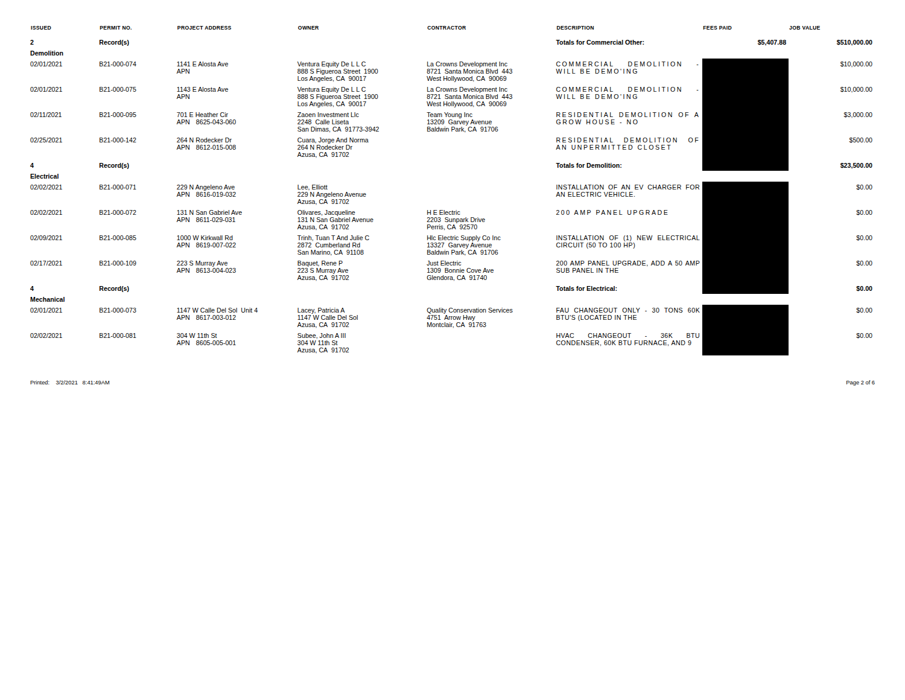| ISSUED | PERMIT NO. | PROJECT ADDRESS | OWNER | CONTRACTOR | DESCRIPTION | FEES PAID | JOB VALUE |
| --- | --- | --- | --- | --- | --- | --- | --- |
| 2 | Record(s) | | | | Totals for Commercial Other: | $5,407.88 | $510,000.00 |
| Demolition |
| 02/01/2021 | B21-000-074 | 1141 E Alosta Ave APN | Ventura Equity De L L C 888 S Figueroa Street 1900 Los Angeles, CA 90017 | La Crowns Development Inc 8721 Santa Monica Blvd 443 West Hollywood, CA 90069 | COMMERCIAL DEMOLITION - WILL BE DEMO'ING | | $10,000.00 |
| 02/01/2021 | B21-000-075 | 1143 E Alosta Ave APN | Ventura Equity De L L C 888 S Figueroa Street 1900 Los Angeles, CA 90017 | La Crowns Development Inc 8721 Santa Monica Blvd 443 West Hollywood, CA 90069 | COMMERCIAL DEMOLITION - WILL BE DEMO'ING | | $10,000.00 |
| 02/11/2021 | B21-000-095 | 701 E Heather Cir APN 8625-043-060 | Zaoen Investment Llc 2248 Calle Liseta San Dimas, CA 91773-3942 | Team Young Inc 13209 Garvey Avenue Baldwin Park, CA 91706 | RESIDENTIAL DEMOLITION OF A GROW HOUSE - NO | | $3,000.00 |
| 02/25/2021 | B21-000-142 | 264 N Rodecker Dr APN 8612-015-008 | Cuara, Jorge And Norma 264 N Rodecker Dr Azusa, CA 91702 | | RESIDENTIAL DEMOLITION OF AN UNPERMITTED CLOSET | | $500.00 |
| 4 | Record(s) | | | | Totals for Demolition: | | $23,500.00 |
| Electrical |
| 02/02/2021 | B21-000-071 | 229 N Angeleno Ave APN 8616-019-032 | Lee, Elliott 229 N Angeleno Avenue Azusa, CA 91702 | | INSTALLATION OF AN EV CHARGER FOR AN ELECTRIC VEHICLE. | | $0.00 |
| 02/02/2021 | B21-000-072 | 131 N San Gabriel Ave APN 8611-029-031 | Olivares, Jacqueline 131 N San Gabriel Avenue Azusa, CA 91702 | H E Electric 2203 Sunpark Drive Perris, CA 92570 | 200 AMP PANEL UPGRADE | | $0.00 |
| 02/09/2021 | B21-000-085 | 1000 W Kirkwall Rd APN 8619-007-022 | Trinh, Tuan T And Julie C 2872 Cumberland Rd San Marino, CA 91108 | Hlc Electric Supply Co Inc 13327 Garvey Avenue Baldwin Park, CA 91706 | INSTALLATION OF (1) NEW ELECTRICAL CIRCUIT (50 TO 100 HP) | | $0.00 |
| 02/17/2021 | B21-000-109 | 223 S Murray Ave APN 8613-004-023 | Baquet, Rene P 223 S Murray Ave Azusa, CA 91702 | Just Electric 1309 Bonnie Cove Ave Glendora, CA 91740 | 200 AMP PANEL UPGRADE, ADD A 50 AMP SUB PANEL IN THE | | $0.00 |
| 4 | Record(s) | | | | Totals for Electrical: | | $0.00 |
| Mechanical |
| 02/01/2021 | B21-000-073 | 1147 W Calle Del Sol Unit 4 APN 8617-003-012 | Lacey, Patricia A 1147 W Calle Del Sol Azusa, CA 91702 | Quality Conservation Services 4751 Arrow Hwy Montclair, CA 91763 | FAU CHANGEOUT ONLY - 30 TONS 60K BTU'S (LOCATED IN THE | | $0.00 |
| 02/02/2021 | B21-000-081 | 304 W 11th St APN 8605-005-001 | Subee, John A III 304 W 11th St Azusa, CA 91702 | | HVAC CHANGEOUT - 36K BTU CONDENSER, 60K BTU FURNACE, AND 9 | | $0.00 |
Printed: 3/2/2021 8:41:49AM
Page 2 of 6